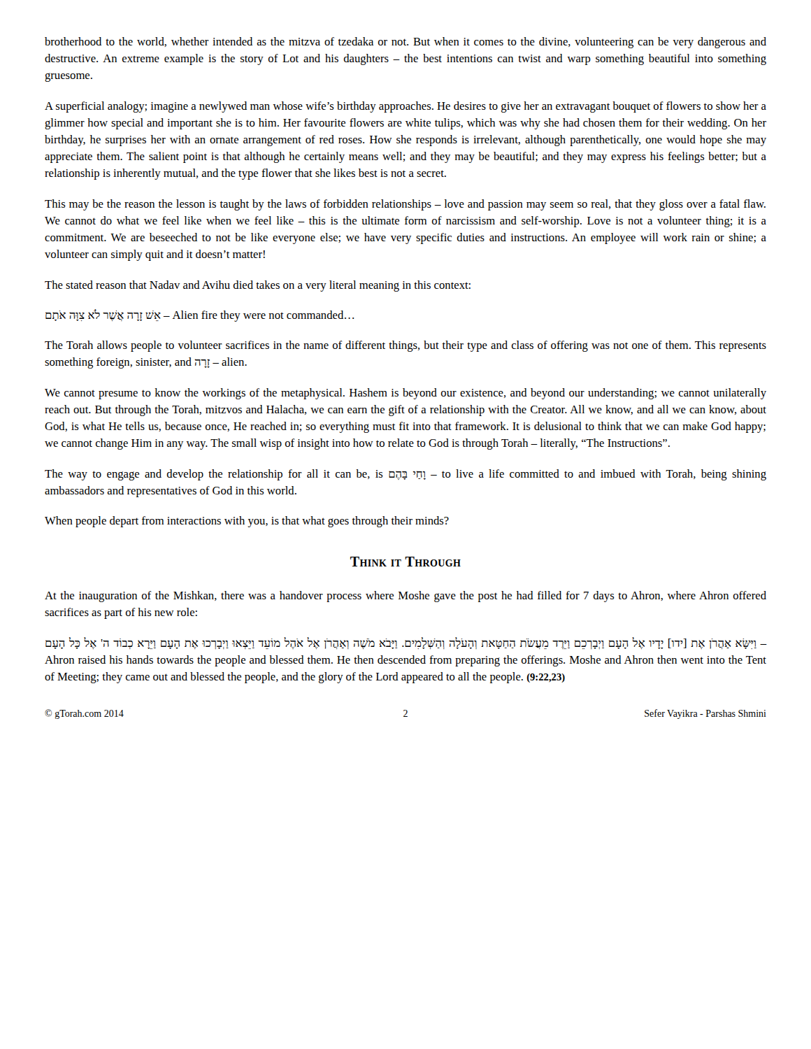brotherhood to the world, whether intended as the mitzva of tzedaka or not. But when it comes to the divine, volunteering can be very dangerous and destructive. An extreme example is the story of Lot and his daughters – the best intentions can twist and warp something beautiful into something gruesome.
A superficial analogy; imagine a newlywed man whose wife’s birthday approaches. He desires to give her an extravagant bouquet of flowers to show her a glimmer how special and important she is to him. Her favourite flowers are white tulips, which was why she had chosen them for their wedding. On her birthday, he surprises her with an ornate arrangement of red roses. How she responds is irrelevant, although parenthetically, one would hope she may appreciate them. The salient point is that although he certainly means well; and they may be beautiful; and they may express his feelings better; but a relationship is inherently mutual, and the type flower that she likes best is not a secret.
This may be the reason the lesson is taught by the laws of forbidden relationships – love and passion may seem so real, that they gloss over a fatal flaw. We cannot do what we feel like when we feel like – this is the ultimate form of narcissism and self-worship. Love is not a volunteer thing; it is a commitment. We are beseeched to not be like everyone else; we have very specific duties and instructions. An employee will work rain or shine; a volunteer can simply quit and it doesn’t matter!
The stated reason that Nadav and Avihu died takes on a very literal meaning in this context:
אֵשׁ זָרָה אֲשֶׁר לֹא צִוָּה אֹתָם – Alien fire they were not commanded…
The Torah allows people to volunteer sacrifices in the name of different things, but their type and class of offering was not one of them. This represents something foreign, sinister, and זָרָה – alien.
We cannot presume to know the workings of the metaphysical. Hashem is beyond our existence, and beyond our understanding; we cannot unilaterally reach out. But through the Torah, mitzvos and Halacha, we can earn the gift of a relationship with the Creator. All we know, and all we can know, about God, is what He tells us, because once, He reached in; so everything must fit into that framework. It is delusional to think that we can make God happy; we cannot change Him in any way. The small wisp of insight into how to relate to God is through Torah – literally, “The Instructions”.
The way to engage and develop the relationship for all it can be, is וָחַי בָּהֶם – to live a life committed to and imbued with Torah, being shining ambassadors and representatives of God in this world.
When people depart from interactions with you, is that what goes through their minds?
Think it Through
At the inauguration of the Mishkan, there was a handover process where Moshe gave the post he had filled for 7 days to Ahron, where Ahron offered sacrifices as part of his new role:
וַיִּשָּׂא אַהֲרֹן אֶת [ידו] יָדָיו אֶל הָעָם וַיְבָרְכֵם וַיֵּרֶד מֵעֲשֹׂת הַחַטָּאת וְהָעֹלָה וְהַשְּׁלָמִים. וַיָּבֹא מֹשֶׁה וְאַהֲרֹן אֶל אֹהֶל מוֹעֵד וַיֵּצְאוּ וַיְבָרְכוּ אֶת הָעָם וַיֵּרָא כְבוֹד ה' אֶל כָּל הָעָם – Ahron raised his hands towards the people and blessed them. He then descended from preparing the offerings. Moshe and Ahron then went into the Tent of Meeting; they came out and blessed the people, and the glory of the Lord appeared to all the people. (9:22,23)
© gTorah.com 2014
2
Sefer Vayikra - Parshas Shmini